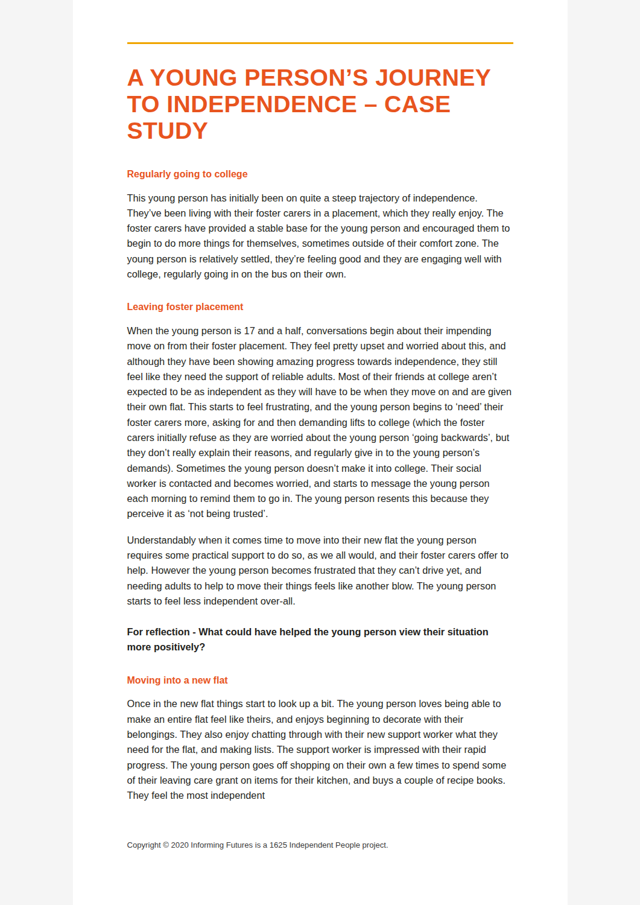A Young Person’s Journey to Independence – Case Study
Regularly going to college
This young person has initially been on quite a steep trajectory of independence. They’ve been living with their foster carers in a placement, which they really enjoy. The foster carers have provided a stable base for the young person and encouraged them to begin to do more things for themselves, sometimes outside of their comfort zone. The young person is relatively settled, they’re feeling good and they are engaging well with college, regularly going in on the bus on their own.
Leaving foster placement
When the young person is 17 and a half, conversations begin about their impending move on from their foster placement. They feel pretty upset and worried about this, and although they have been showing amazing progress towards independence, they still feel like they need the support of reliable adults. Most of their friends at college aren’t expected to be as independent as they will have to be when they move on and are given their own flat. This starts to feel frustrating, and the young person begins to ‘need’ their foster carers more, asking for and then demanding lifts to college (which the foster carers initially refuse as they are worried about the young person ‘going backwards’, but they don’t really explain their reasons, and regularly give in to the young person’s demands). Sometimes the young person doesn’t make it into college. Their social worker is contacted and becomes worried, and starts to message the young person each morning to remind them to go in. The young person resents this because they perceive it as ‘not being trusted’.
Understandably when it comes time to move into their new flat the young person requires some practical support to do so, as we all would, and their foster carers offer to help. However the young person becomes frustrated that they can’t drive yet, and needing adults to help to move their things feels like another blow. The young person starts to feel less independent over-all.
For reflection - What could have helped the young person view their situation more positively?
Moving into a new flat
Once in the new flat things start to look up a bit. The young person loves being able to make an entire flat feel like theirs, and enjoys beginning to decorate with their belongings. They also enjoy chatting through with their new support worker what they need for the flat, and making lists. The support worker is impressed with their rapid progress. The young person goes off shopping on their own a few times to spend some of their leaving care grant on items for their kitchen, and buys a couple of recipe books. They feel the most independent
Copyright © 2020 Informing Futures is a 1625 Independent People project.